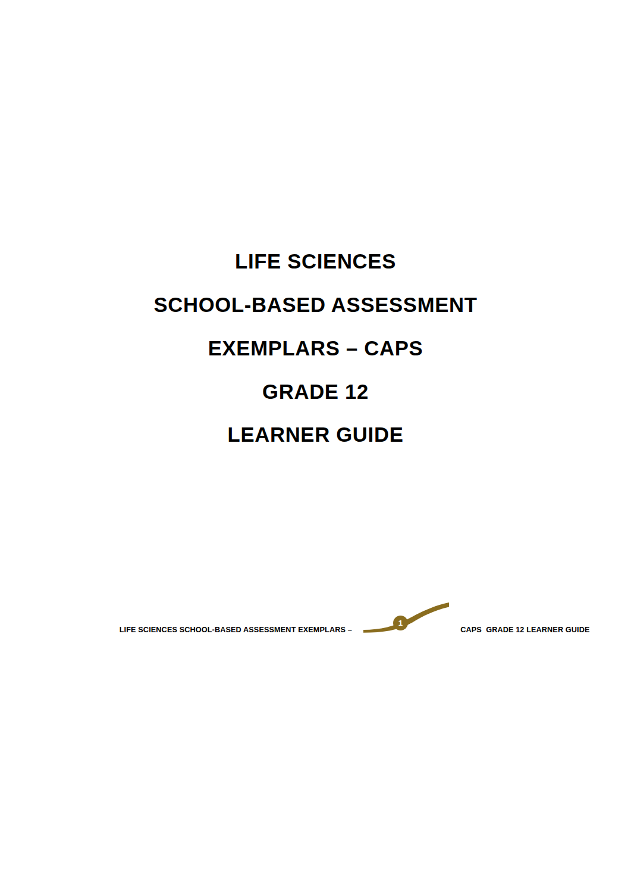LIFE SCIENCES SCHOOL-BASED ASSESSMENT EXEMPLARS – CAPS GRADE 12 LEARNER GUIDE
LIFE SCIENCES SCHOOL-BASED ASSESSMENT EXEMPLARS –
1
CAPS GRADE 12 LEARNER GUIDE